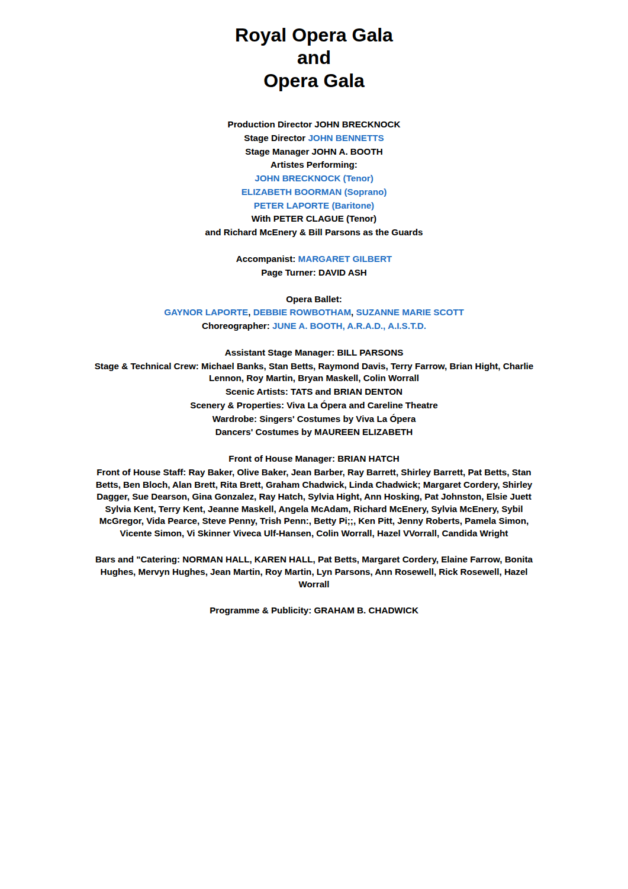Royal Opera Gala
and
Opera Gala
Production Director JOHN BRECKNOCK
Stage Director JOHN BENNETTS
Stage Manager JOHN A. BOOTH
Artistes Performing:
JOHN BRECKNOCK (Tenor)
ELIZABETH BOORMAN (Soprano)
PETER LAPORTE (Baritone)
With PETER CLAGUE (Tenor)
and Richard McEnery & Bill Parsons as the Guards
Accompanist: MARGARET GILBERT
Page Turner: DAVID ASH
Opera Ballet:
GAYNOR LAPORTE, DEBBIE ROWBOTHAM, SUZANNE MARIE SCOTT
Choreographer: JUNE A. BOOTH, A.R.A.D., A.I.S.T.D.
Assistant Stage Manager: BILL PARSONS
Stage & Technical Crew: Michael Banks, Stan Betts, Raymond Davis, Terry Farrow, Brian Hight, Charlie Lennon, Roy Martin, Bryan Maskell, Colin Worrall
Scenic Artists: TATS and BRIAN DENTON
Scenery & Properties: Viva La Ópera and Careline Theatre
Wardrobe: Singers' Costumes by Viva La Ópera
Dancers' Costumes by MAUREEN ELIZABETH
Front of House Manager: BRIAN HATCH
Front of House Staff: Ray Baker, Olive Baker, Jean Barber, Ray Barrett, Shirley Barrett, Pat Betts, Stan Betts, Ben Bloch, Alan Brett, Rita Brett, Graham Chadwick, Linda Chadwick; Margaret Cordery, Shirley Dagger, Sue Dearson, Gina Gonzalez, Ray Hatch, Sylvia Hight, Ann Hosking, Pat Johnston, Elsie Juett Sylvia Kent, Terry Kent, Jeanne Maskell, Angela McAdam, Richard McEnery, Sylvia McEnery, Sybil McGregor, Vida Pearce, Steve Penny, Trish Penn:, Betty Pi;;, Ken Pitt, Jenny Roberts, Pamela Simon, Vicente Simon, Vi Skinner Viveca Ulf-Hansen, Colin Worrall, Hazel VVorrall, Candida Wright
Bars and "Catering: NORMAN HALL, KAREN HALL, Pat Betts, Margaret Cordery, Elaine Farrow, Bonita Hughes, Mervyn Hughes, Jean Martin, Roy Martin, Lyn Parsons, Ann Rosewell, Rick Rosewell, Hazel Worrall
Programme & Publicity: GRAHAM B. CHADWICK